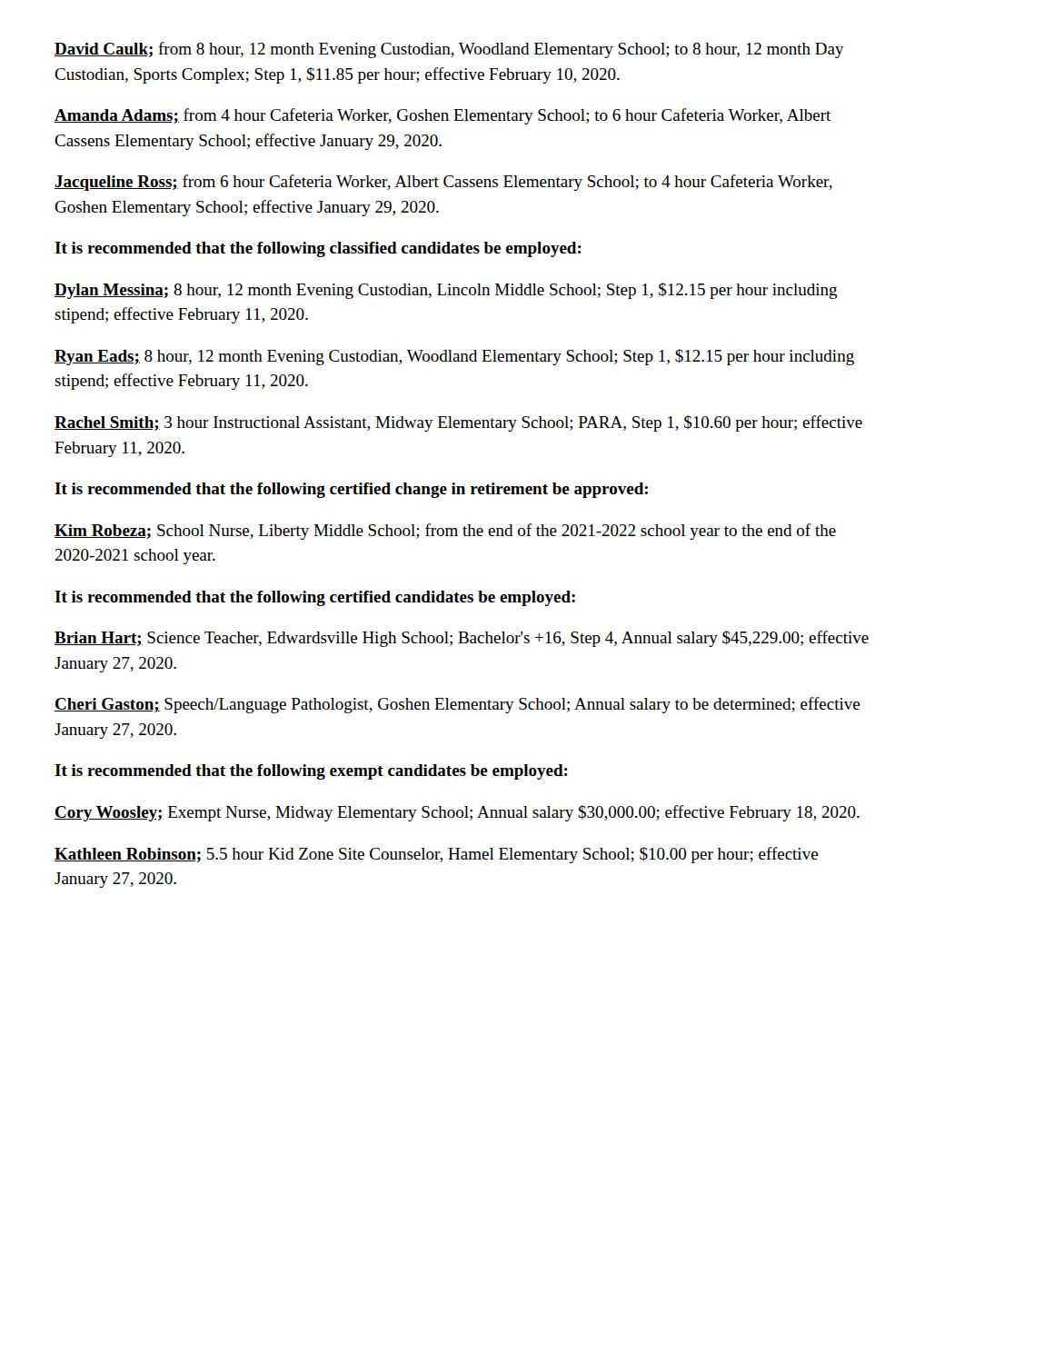David Caulk; from 8 hour, 12 month Evening Custodian, Woodland Elementary School; to 8 hour, 12 month Day Custodian, Sports Complex; Step 1, $11.85 per hour; effective February 10, 2020.
Amanda Adams; from 4 hour Cafeteria Worker, Goshen Elementary School; to 6 hour Cafeteria Worker, Albert Cassens Elementary School; effective January 29, 2020.
Jacqueline Ross; from 6 hour Cafeteria Worker, Albert Cassens Elementary School; to 4 hour Cafeteria Worker, Goshen Elementary School; effective January 29, 2020.
It is recommended that the following classified candidates be employed:
Dylan Messina; 8 hour, 12 month Evening Custodian, Lincoln Middle School; Step 1, $12.15 per hour including stipend; effective February 11, 2020.
Ryan Eads; 8 hour, 12 month Evening Custodian, Woodland Elementary School; Step 1, $12.15 per hour including stipend; effective February 11, 2020.
Rachel Smith; 3 hour Instructional Assistant, Midway Elementary School; PARA, Step 1, $10.60 per hour; effective February 11, 2020.
It is recommended that the following certified change in retirement be approved:
Kim Robeza; School Nurse, Liberty Middle School; from the end of the 2021-2022 school year to the end of the 2020-2021 school year.
It is recommended that the following certified candidates be employed:
Brian Hart; Science Teacher, Edwardsville High School; Bachelor's +16, Step 4, Annual salary $45,229.00; effective January 27, 2020.
Cheri Gaston; Speech/Language Pathologist, Goshen Elementary School; Annual salary to be determined; effective January 27, 2020.
It is recommended that the following exempt candidates be employed:
Cory Woosley; Exempt Nurse, Midway Elementary School; Annual salary $30,000.00; effective February 18, 2020.
Kathleen Robinson; 5.5 hour Kid Zone Site Counselor, Hamel Elementary School; $10.00 per hour; effective January 27, 2020.